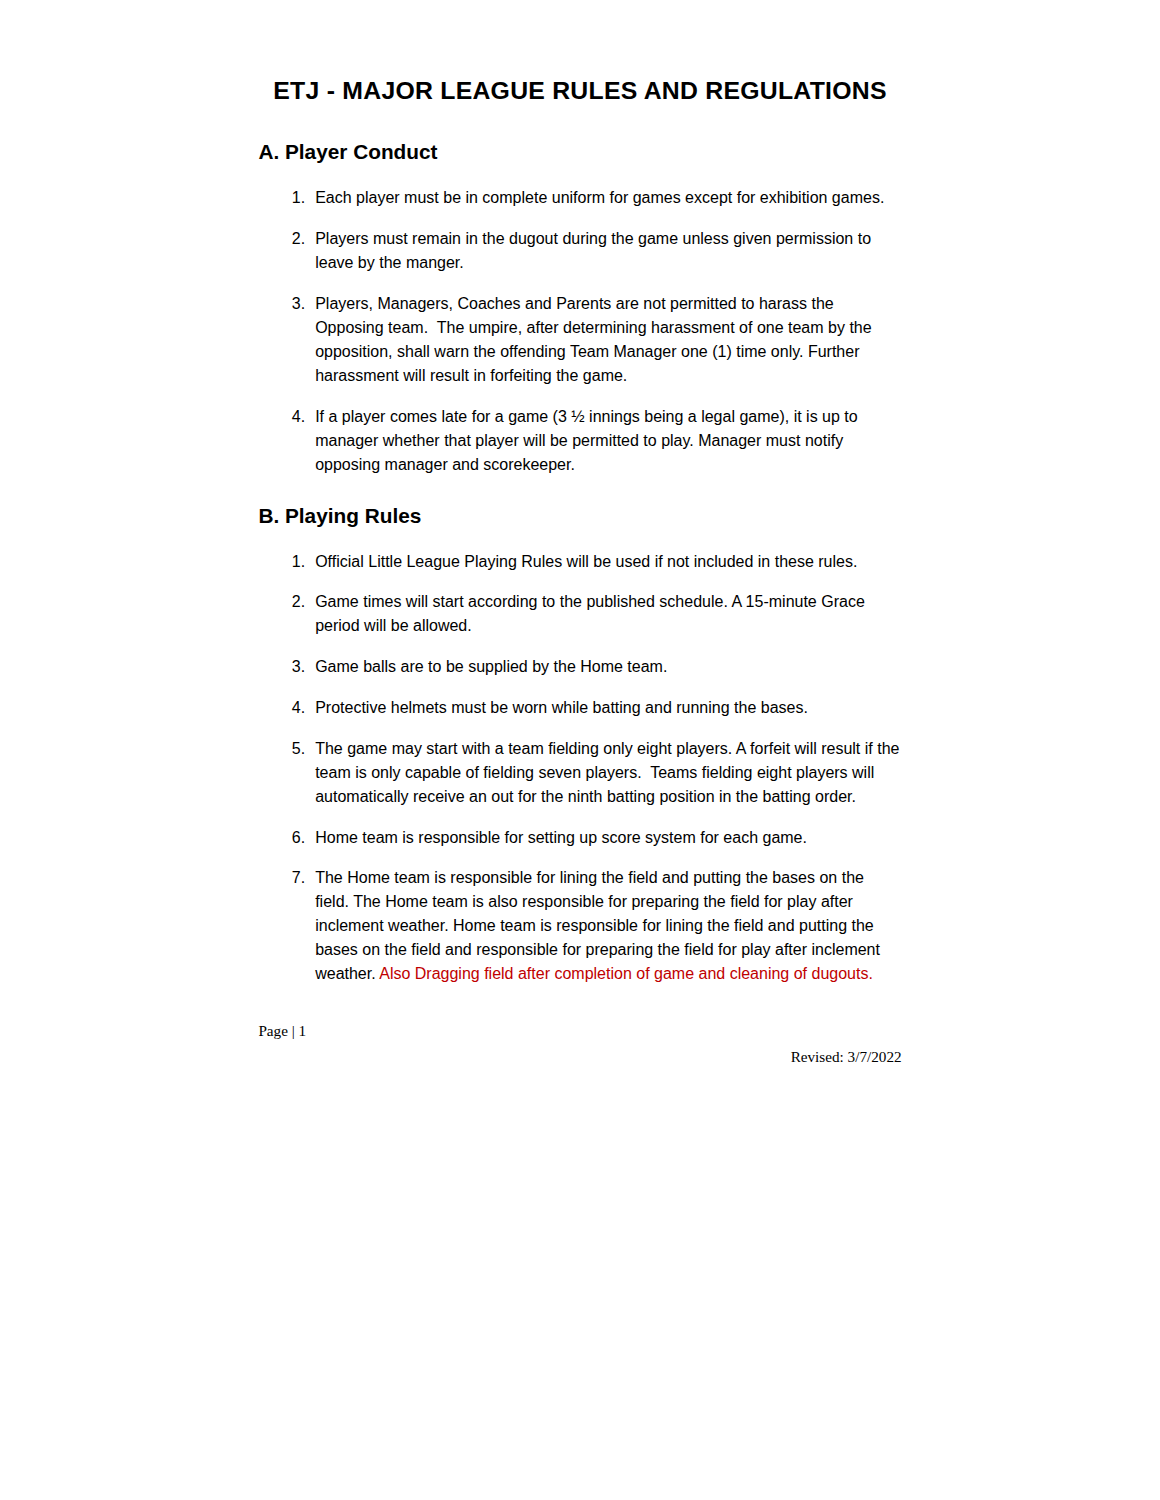ETJ - MAJOR LEAGUE RULES AND REGULATIONS
A. Player Conduct
Each player must be in complete uniform for games except for exhibition games.
Players must remain in the dugout during the game unless given permission to leave by the manger.
Players, Managers, Coaches and Parents are not permitted to harass the Opposing team. The umpire, after determining harassment of one team by the opposition, shall warn the offending Team Manager one (1) time only. Further harassment will result in forfeiting the game.
If a player comes late for a game (3 ½ innings being a legal game), it is up to manager whether that player will be permitted to play. Manager must notify opposing manager and scorekeeper.
B. Playing Rules
Official Little League Playing Rules will be used if not included in these rules.
Game times will start according to the published schedule. A 15-minute Grace period will be allowed.
Game balls are to be supplied by the Home team.
Protective helmets must be worn while batting and running the bases.
The game may start with a team fielding only eight players. A forfeit will result if the team is only capable of fielding seven players. Teams fielding eight players will automatically receive an out for the ninth batting position in the batting order.
Home team is responsible for setting up score system for each game.
The Home team is responsible for lining the field and putting the bases on the field. The Home team is also responsible for preparing the field for play after inclement weather. Home team is responsible for lining the field and putting the bases on the field and responsible for preparing the field for play after inclement weather. Also Dragging field after completion of game and cleaning of dugouts.
Page | 1
Revised: 3/7/2022